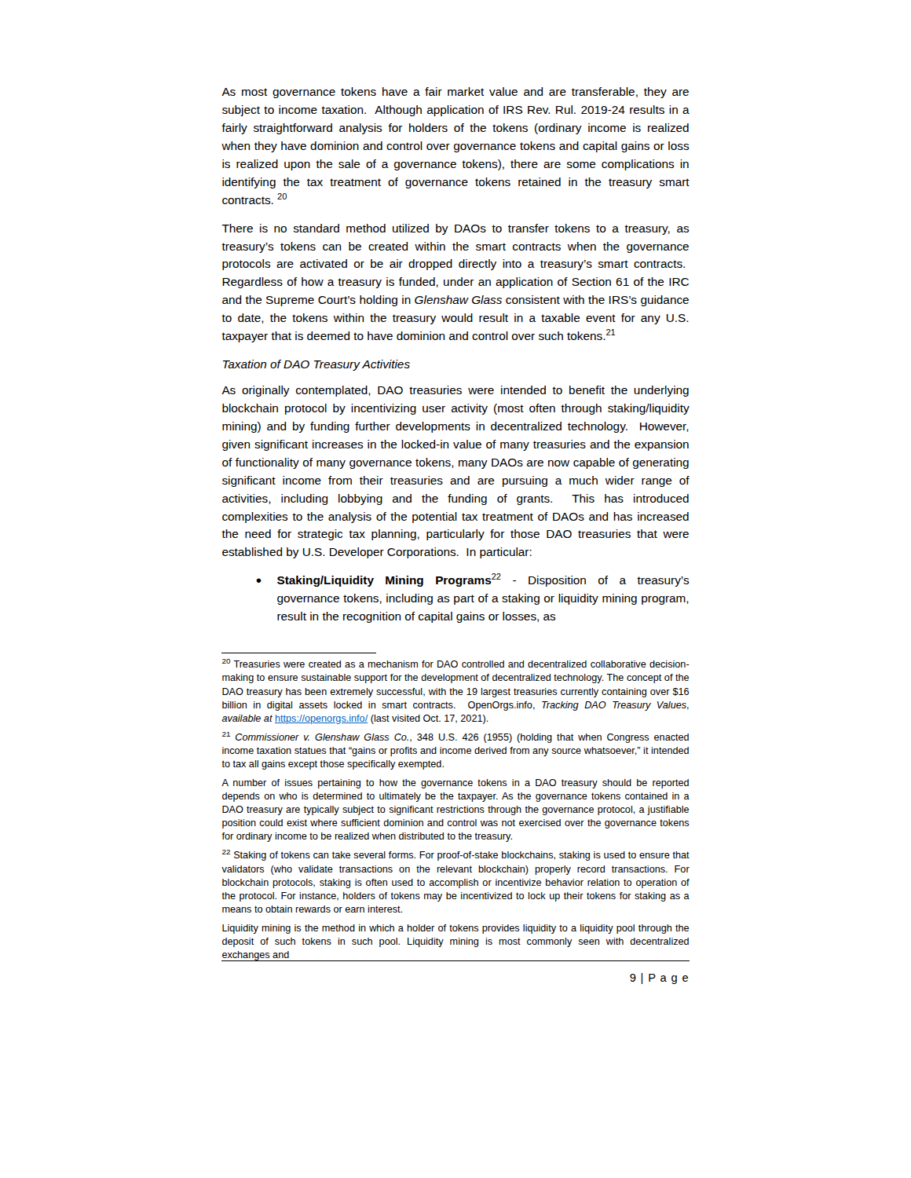As most governance tokens have a fair market value and are transferable, they are subject to income taxation. Although application of IRS Rev. Rul. 2019-24 results in a fairly straightforward analysis for holders of the tokens (ordinary income is realized when they have dominion and control over governance tokens and capital gains or loss is realized upon the sale of a governance tokens), there are some complications in identifying the tax treatment of governance tokens retained in the treasury smart contracts. 20
There is no standard method utilized by DAOs to transfer tokens to a treasury, as treasury’s tokens can be created within the smart contracts when the governance protocols are activated or be air dropped directly into a treasury’s smart contracts. Regardless of how a treasury is funded, under an application of Section 61 of the IRC and the Supreme Court’s holding in Glenshaw Glass consistent with the IRS’s guidance to date, the tokens within the treasury would result in a taxable event for any U.S. taxpayer that is deemed to have dominion and control over such tokens.21
Taxation of DAO Treasury Activities
As originally contemplated, DAO treasuries were intended to benefit the underlying blockchain protocol by incentivizing user activity (most often through staking/liquidity mining) and by funding further developments in decentralized technology. However, given significant increases in the locked-in value of many treasuries and the expansion of functionality of many governance tokens, many DAOs are now capable of generating significant income from their treasuries and are pursuing a much wider range of activities, including lobbying and the funding of grants. This has introduced complexities to the analysis of the potential tax treatment of DAOs and has increased the need for strategic tax planning, particularly for those DAO treasuries that were established by U.S. Developer Corporations. In particular:
Staking/Liquidity Mining Programs22 - Disposition of a treasury’s governance tokens, including as part of a staking or liquidity mining program, result in the recognition of capital gains or losses, as
20 Treasuries were created as a mechanism for DAO controlled and decentralized collaborative decision-making to ensure sustainable support for the development of decentralized technology. The concept of the DAO treasury has been extremely successful, with the 19 largest treasuries currently containing over $16 billion in digital assets locked in smart contracts. OpenOrgs.info, Tracking DAO Treasury Values, available at https://openorgs.info/ (last visited Oct. 17, 2021).
21 Commissioner v. Glenshaw Glass Co., 348 U.S. 426 (1955) (holding that when Congress enacted income taxation statues that “gains or profits and income derived from any source whatsoever,” it intended to tax all gains except those specifically exempted.
A number of issues pertaining to how the governance tokens in a DAO treasury should be reported depends on who is determined to ultimately be the taxpayer. As the governance tokens contained in a DAO treasury are typically subject to significant restrictions through the governance protocol, a justifiable position could exist where sufficient dominion and control was not exercised over the governance tokens for ordinary income to be realized when distributed to the treasury.
22 Staking of tokens can take several forms. For proof-of-stake blockchains, staking is used to ensure that validators (who validate transactions on the relevant blockchain) properly record transactions. For blockchain protocols, staking is often used to accomplish or incentivize behavior relation to operation of the protocol. For instance, holders of tokens may be incentivized to lock up their tokens for staking as a means to obtain rewards or earn interest.
Liquidity mining is the method in which a holder of tokens provides liquidity to a liquidity pool through the deposit of such tokens in such pool. Liquidity mining is most commonly seen with decentralized exchanges and
9 | P a g e